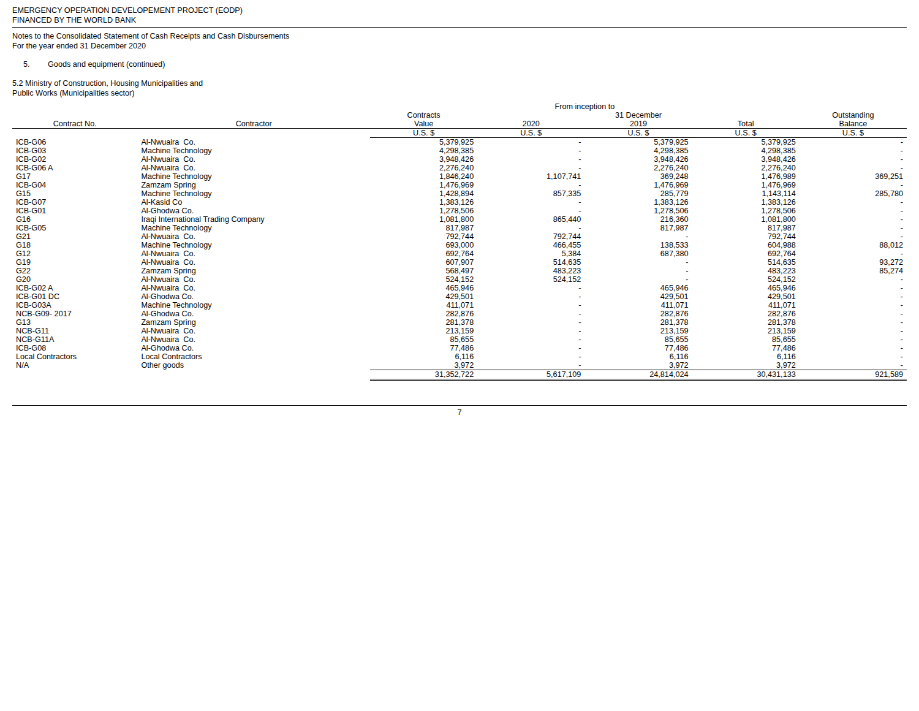EMERGENCY OPERATION DEVELOPEMENT PROJECT (EODP)
FINANCED BY THE WORLD BANK
Notes to the Consolidated Statement of Cash Receipts and Cash Disbursements
For the year ended 31 December 2020
5. Goods and equipment (continued)
5.2 Ministry of Construction, Housing Municipalities and
Public Works (Municipalities sector)
| | | | From inception to | | |
| --- | --- | --- | --- | --- | --- |
| | | Contracts | | 31 December | | Outstanding |
| Contract No. | Contractor | Value | 2020 | 2019 | Total | Balance |
| | | U.S. $ | U.S. $ | U.S. $ | U.S. $ | U.S. $ |
| ICB-G06 | Al-Nwuaira Co. | 5,379,925 | - | 5,379,925 | 5,379,925 | - |
| ICB-G03 | Machine Technology | 4,298,385 | - | 4,298,385 | 4,298,385 | - |
| ICB-G02 | Al-Nwuaira Co. | 3,948,426 | - | 3,948,426 | 3,948,426 | - |
| ICB-G06 A | Al-Nwuaira Co. | 2,276,240 | - | 2,276,240 | 2,276,240 | - |
| G17 | Machine Technology | 1,846,240 | 1,107,741 | 369,248 | 1,476,989 | 369,251 |
| ICB-G04 | Zamzam Spring | 1,476,969 | - | 1,476,969 | 1,476,969 | - |
| G15 | Machine Technology | 1,428,894 | 857,335 | 285,779 | 1,143,114 | 285,780 |
| ICB-G07 | Al-Kasid Co | 1,383,126 | - | 1,383,126 | 1,383,126 | - |
| ICB-G01 | Al-Ghodwa Co. | 1,278,506 | - | 1,278,506 | 1,278,506 | - |
| G16 | Iraqi International Trading Company | 1,081,800 | 865,440 | 216,360 | 1,081,800 | - |
| ICB-G05 | Machine Technology | 817,987 | - | 817,987 | 817,987 | - |
| G21 | Al-Nwuaira Co. | 792,744 | 792,744 | - | 792,744 | - |
| G18 | Machine Technology | 693,000 | 466,455 | 138,533 | 604,988 | 88,012 |
| G12 | Al-Nwuaira Co. | 692,764 | 5,384 | 687,380 | 692,764 | - |
| G19 | Al-Nwuaira Co. | 607,907 | 514,635 | - | 514,635 | 93,272 |
| G22 | Zamzam Spring | 568,497 | 483,223 | - | 483,223 | 85,274 |
| G20 | Al-Nwuaira Co. | 524,152 | 524,152 | - | 524,152 | - |
| ICB-G02 A | Al-Nwuaira Co. | 465,946 | - | 465,946 | 465,946 | - |
| ICB-G01 DC | Al-Ghodwa Co. | 429,501 | - | 429,501 | 429,501 | - |
| ICB-G03A | Machine Technology | 411,071 | - | 411,071 | 411,071 | - |
| NCB-G09- 2017 | Al-Ghodwa Co. | 282,876 | - | 282,876 | 282,876 | - |
| G13 | Zamzam Spring | 281,378 | - | 281,378 | 281,378 | - |
| NCB-G11 | Al-Nwuaira Co. | 213,159 | - | 213,159 | 213,159 | - |
| NCB-G11A | Al-Nwuaira Co. | 85,655 | - | 85,655 | 85,655 | - |
| ICB-G08 | Al-Ghodwa Co. | 77,486 | - | 77,486 | 77,486 | - |
| Local Contractors | Local Contractors | 6,116 | - | 6,116 | 6,116 | - |
| N/A | Other goods | 3,972 | - | 3,972 | 3,972 | - |
| | | 31,352,722 | 5,617,109 | 24,814,024 | 30,431,133 | 921,589 |
7